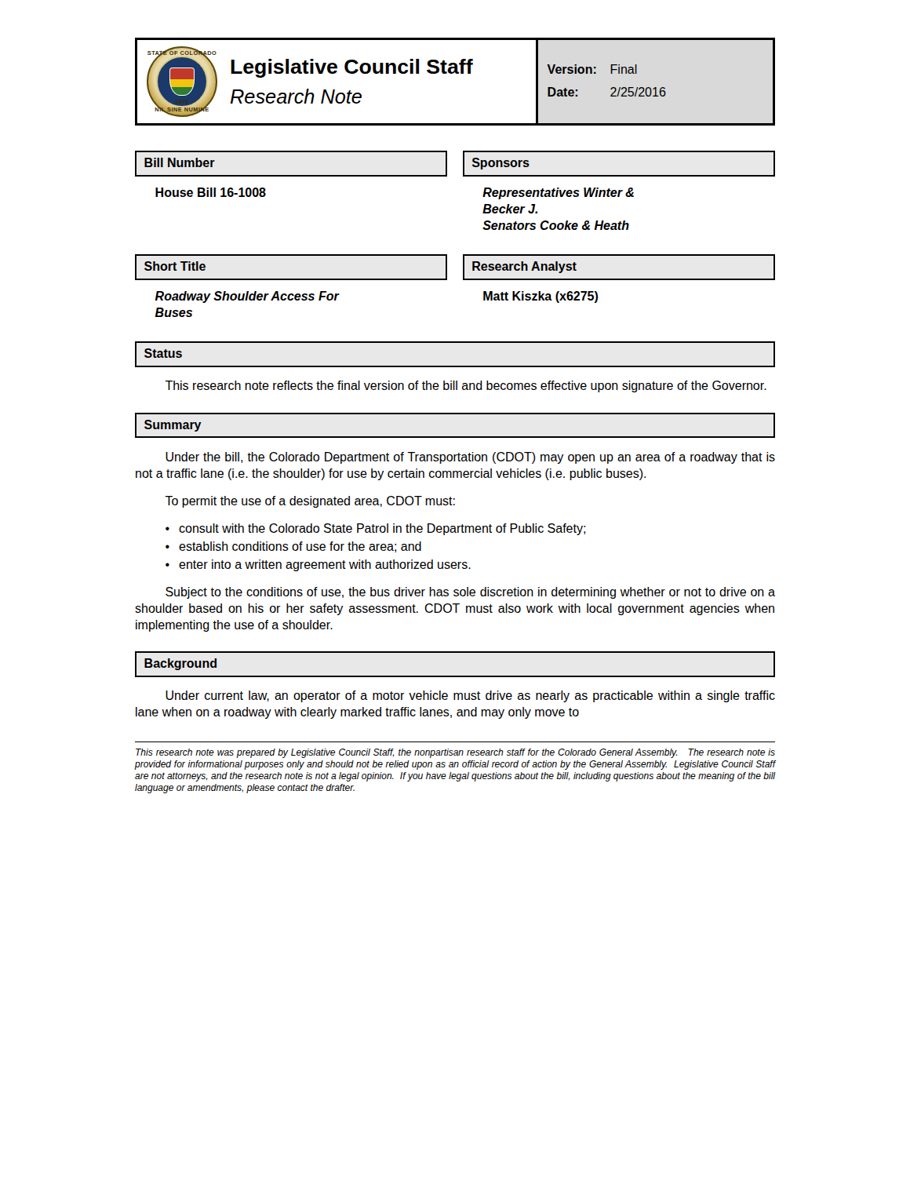STATE OF COLORADO
1876
NIL SINE NUMINE
Legislative Council Staff
Research Note
Version: Final
Date: 2/25/2016
Bill Number
House Bill 16-1008
Sponsors
Representatives Winter & Becker J. Senators Cooke & Heath
Short Title
Roadway Shoulder Access For Buses
Research Analyst
Matt Kiszka (x6275)
Status
This research note reflects the final version of the bill and becomes effective upon signature of the Governor.
Summary
Under the bill, the Colorado Department of Transportation (CDOT) may open up an area of a roadway that is not a traffic lane (i.e. the shoulder) for use by certain commercial vehicles (i.e. public buses).
To permit the use of a designated area, CDOT must:
consult with the Colorado State Patrol in the Department of Public Safety;
establish conditions of use for the area; and
enter into a written agreement with authorized users.
Subject to the conditions of use, the bus driver has sole discretion in determining whether or not to drive on a shoulder based on his or her safety assessment. CDOT must also work with local government agencies when implementing the use of a shoulder.
Background
Under current law, an operator of a motor vehicle must drive as nearly as practicable within a single traffic lane when on a roadway with clearly marked traffic lanes, and may only move to
This research note was prepared by Legislative Council Staff, the nonpartisan research staff for the Colorado General Assembly. The research note is provided for informational purposes only and should not be relied upon as an official record of action by the General Assembly. Legislative Council Staff are not attorneys, and the research note is not a legal opinion. If you have legal questions about the bill, including questions about the meaning of the bill language or amendments, please contact the drafter.